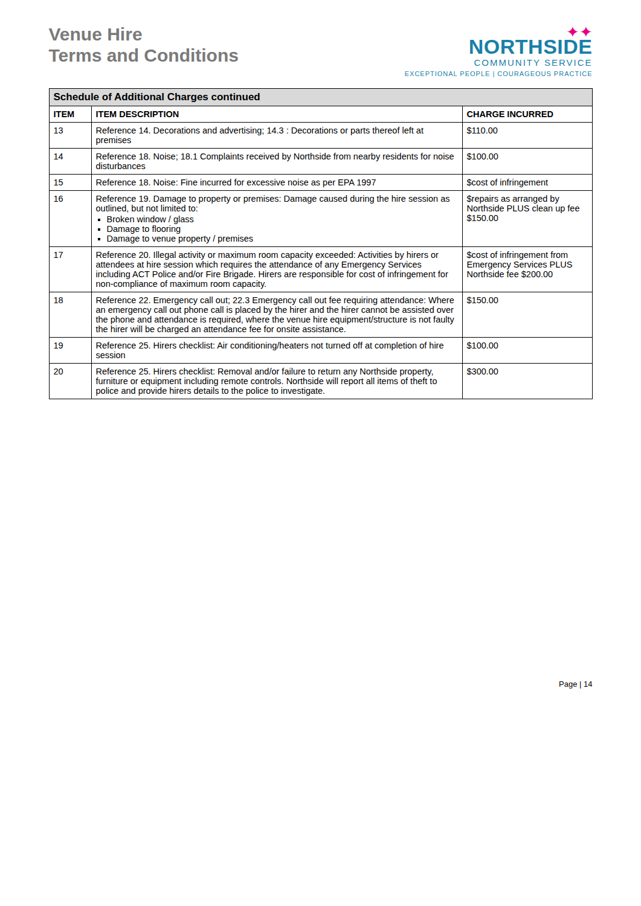Venue Hire
Terms and Conditions
✦✦
NORTHSIDE
COMMUNITY SERVICE
EXCEPTIONAL PEOPLE | COURAGEOUS PRACTICE
Schedule of Additional Charges continued
| ITEM | ITEM DESCRIPTION | CHARGE INCURRED |
| --- | --- | --- |
| 13 | Reference 14. Decorations and advertising; 14.3 : Decorations or parts thereof left at premises | $110.00 |
| 14 | Reference 18. Noise; 18.1 Complaints received by Northside from nearby residents for noise disturbances | $100.00 |
| 15 | Reference 18. Noise: Fine incurred for excessive noise as per EPA 1997 | $cost of infringement |
| 16 | Reference 19. Damage to property or premises: Damage caused during the hire session as outlined, but not limited to: Broken window / glass Damage to flooring Damage to venue property / premises | $repairs as arranged by Northside PLUS clean up fee $150.00 |
| 17 | Reference 20. Illegal activity or maximum room capacity exceeded: Activities by hirers or attendees at hire session which requires the attendance of any Emergency Services including ACT Police and/or Fire Brigade. Hirers are responsible for cost of infringement for non-compliance of maximum room capacity. | $cost of infringement from Emergency Services PLUS Northside fee $200.00 |
| 18 | Reference 22. Emergency call out; 22.3 Emergency call out fee requiring attendance: Where an emergency call out phone call is placed by the hirer and the hirer cannot be assisted over the phone and attendance is required, where the venue hire equipment/structure is not faulty the hirer will be charged an attendance fee for onsite assistance. | $150.00 |
| 19 | Reference 25. Hirers checklist: Air conditioning/heaters not turned off at completion of hire session | $100.00 |
| 20 | Reference 25. Hirers checklist: Removal and/or failure to return any Northside property, furniture or equipment including remote controls. Northside will report all items of theft to police and provide hirers details to the police to investigate. | $300.00 |
Page | 14